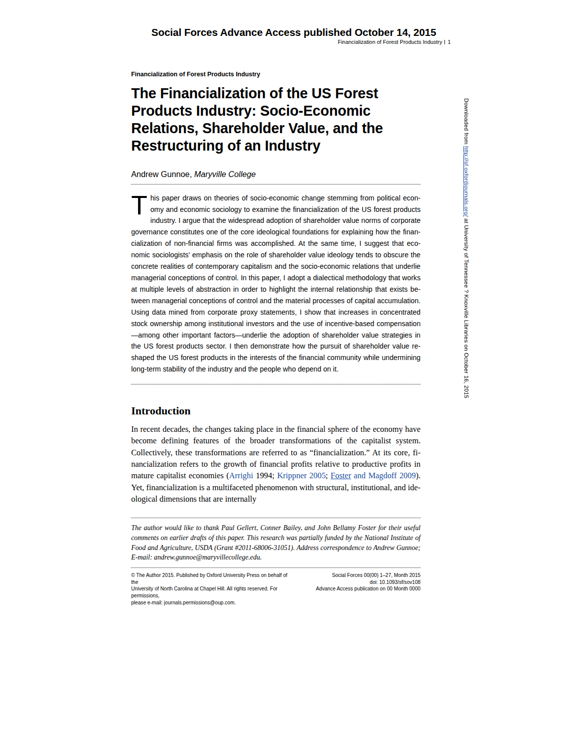Social Forces Advance Access published October 14, 2015
Financialization of Forest Products Industry 1
Downloaded from http://sf.oxfordjournals.org/ at University of Tennessee ? Knoxville Libraries on October 16, 2015
Financialization of Forest Products Industry
The Financialization of the US Forest Products Industry: Socio-Economic Relations, Shareholder Value, and the Restructuring of an Industry
Andrew Gunnoe, Maryville College
This paper draws on theories of socio-economic change stemming from political economy and economic sociology to examine the financialization of the US forest products industry. I argue that the widespread adoption of shareholder value norms of corporate governance constitutes one of the core ideological foundations for explaining how the financialization of non-financial firms was accomplished. At the same time, I suggest that economic sociologists' emphasis on the role of shareholder value ideology tends to obscure the concrete realities of contemporary capitalism and the socio-economic relations that underlie managerial conceptions of control. In this paper, I adopt a dialectical methodology that works at multiple levels of abstraction in order to highlight the internal relationship that exists between managerial conceptions of control and the material processes of capital accumulation. Using data mined from corporate proxy statements, I show that increases in concentrated stock ownership among institutional investors and the use of incentive-based compensation—among other important factors—underlie the adoption of shareholder value strategies in the US forest products sector. I then demonstrate how the pursuit of shareholder value reshaped the US forest products in the interests of the financial community while undermining long-term stability of the industry and the people who depend on it.
Introduction
In recent decades, the changes taking place in the financial sphere of the economy have become defining features of the broader transformations of the capitalist system. Collectively, these transformations are referred to as “financialization.” At its core, financialization refers to the growth of financial profits relative to productive profits in mature capitalist economies (Arrighi 1994; Krippner 2005; Foster and Magdoff 2009). Yet, financialization is a multifaceted phenomenon with structural, institutional, and ideological dimensions that are internally
The author would like to thank Paul Gellert, Conner Bailey, and John Bellamy Foster for their useful comments on earlier drafts of this paper. This research was partially funded by the National Institute of Food and Agriculture, USDA (Grant #2011-68006-31051). Address correspondence to Andrew Gunnoe; E-mail: andrew.gunnoe@maryvillecollege.edu.
© The Author 2015. Published by Oxford University Press on behalf of the
University of North Carolina at Chapel Hill. All rights reserved. For permissions,
please e-mail: journals.permissions@oup.com.
Social Forces 00(00) 1–27, Month 2015
doi: 10.1093/sf/sov108
Advance Access publication on 00 Month 0000